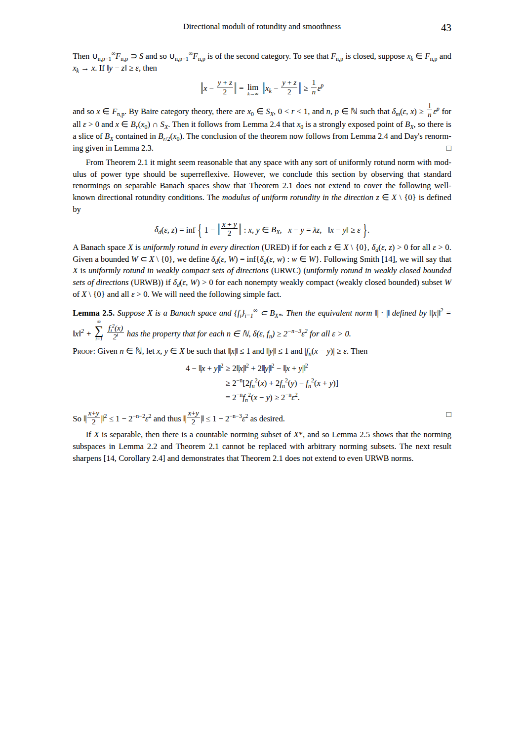Directional moduli of rotundity and smoothness 43
Then ∪n,p=1∞Fn,p ⊃ S and so ∪n,p=1∞Fn,p is of the second category. To see that Fn,p is closed, suppose xk ∈ Fn,p and xk → x. If ‖y − z‖ ≥ ε, then
‖x − y + z 2‖ = lim k→∞ ‖xk − y + z 2‖ ≥ 1 n εp
and so x ∈ Fn,p. By Baire category theory, there are x0 ∈ SX, 0 < r < 1, and n, p ∈ ℕ such that δm(ε, x) ≥ 1 n εp for all ε > 0 and x ∈ Br(x0) ∩ SX. Then it follows from Lemma 2.4 that x0 is a strongly exposed point of BX, so there is a slice of BX contained in Br/2(x0). The conclusion of the theorem now follows from Lemma 2.4 and Day's renorming given in Lemma 2.3. □
From Theorem 2.1 it might seem reasonable that any space with any sort of uniformly rotund norm with modulus of power type should be superreflexive. However, we conclude this section by observing that standard renormings on separable Banach spaces show that Theorem 2.1 does not extend to cover the following well-known directional rotundity conditions. The modulus of uniform rotundity in the direction z ∈ X \ {0} is defined by
δd(ε, z) = inf { 1 − ‖x + y 2‖ : x, y ∈ BX, x − y = λz, ‖x − y‖ ≥ ε }.
A Banach space X is uniformly rotund in every direction (URED) if for each z ∈ X \ {0}, δd(ε, z) > 0 for all ε > 0. Given a bounded W ⊂ X \ {0}, we define δd(ε, W) = inf{δd(ε, w) : w ∈ W}. Following Smith [14], we will say that X is uniformly rotund in weakly compact sets of directions (URWC) (uniformly rotund in weakly closed bounded sets of directions (URWB)) if δd(ε, W) > 0 for each nonempty weakly compact (weakly closed bounded) subset W of X \ {0} and all ε > 0. We will need the following simple fact.
Lemma 2.5. Suppose X is a Banach space and {fi}i=1∞ ⊂ BX*. Then the equivalent norm ‖| · |‖ defined by ‖|x|‖2 = ‖x‖2 + ∞∑i=1 fi2(x) 2i has the property that for each n ∈ ℕ, δ(ε, fn) ≥ 2−n−3ε2 for all ε > 0.
Proof: Given n ∈ ℕ, let x, y ∈ X be such that ‖|x|‖ ≤ 1 and ‖|y|‖ ≤ 1 and |fn(x − y)| ≥ ε. Then
| 4 − ‖/ x + y /‖ 2 | ≥ | 2 ‖/ x /‖ 2 + 2 ‖/ y /‖ 2 − ‖/ x + y /‖ 2 |
| | ≥ | 2 −n [2 f n 2 ( x ) + 2 f n 2 ( y ) − f n 2 ( x + y )] |
| | = | 2 −n f n 2 ( x − y ) ≥ 2 −n ε 2 . |
So ‖|x+y 2|‖2 ≤ 1 − 2−n−2ε2 and thus ‖|x+y 2|‖ ≤ 1 − 2−n−3ε2 as desired. □
If X is separable, then there is a countable norming subset of X*, and so Lemma 2.5 shows that the norming subspaces in Lemma 2.2 and Theorem 2.1 cannot be replaced with arbitrary norming subsets. The next result sharpens [14, Corollary 2.4] and demonstrates that Theorem 2.1 does not extend to even URWB norms.